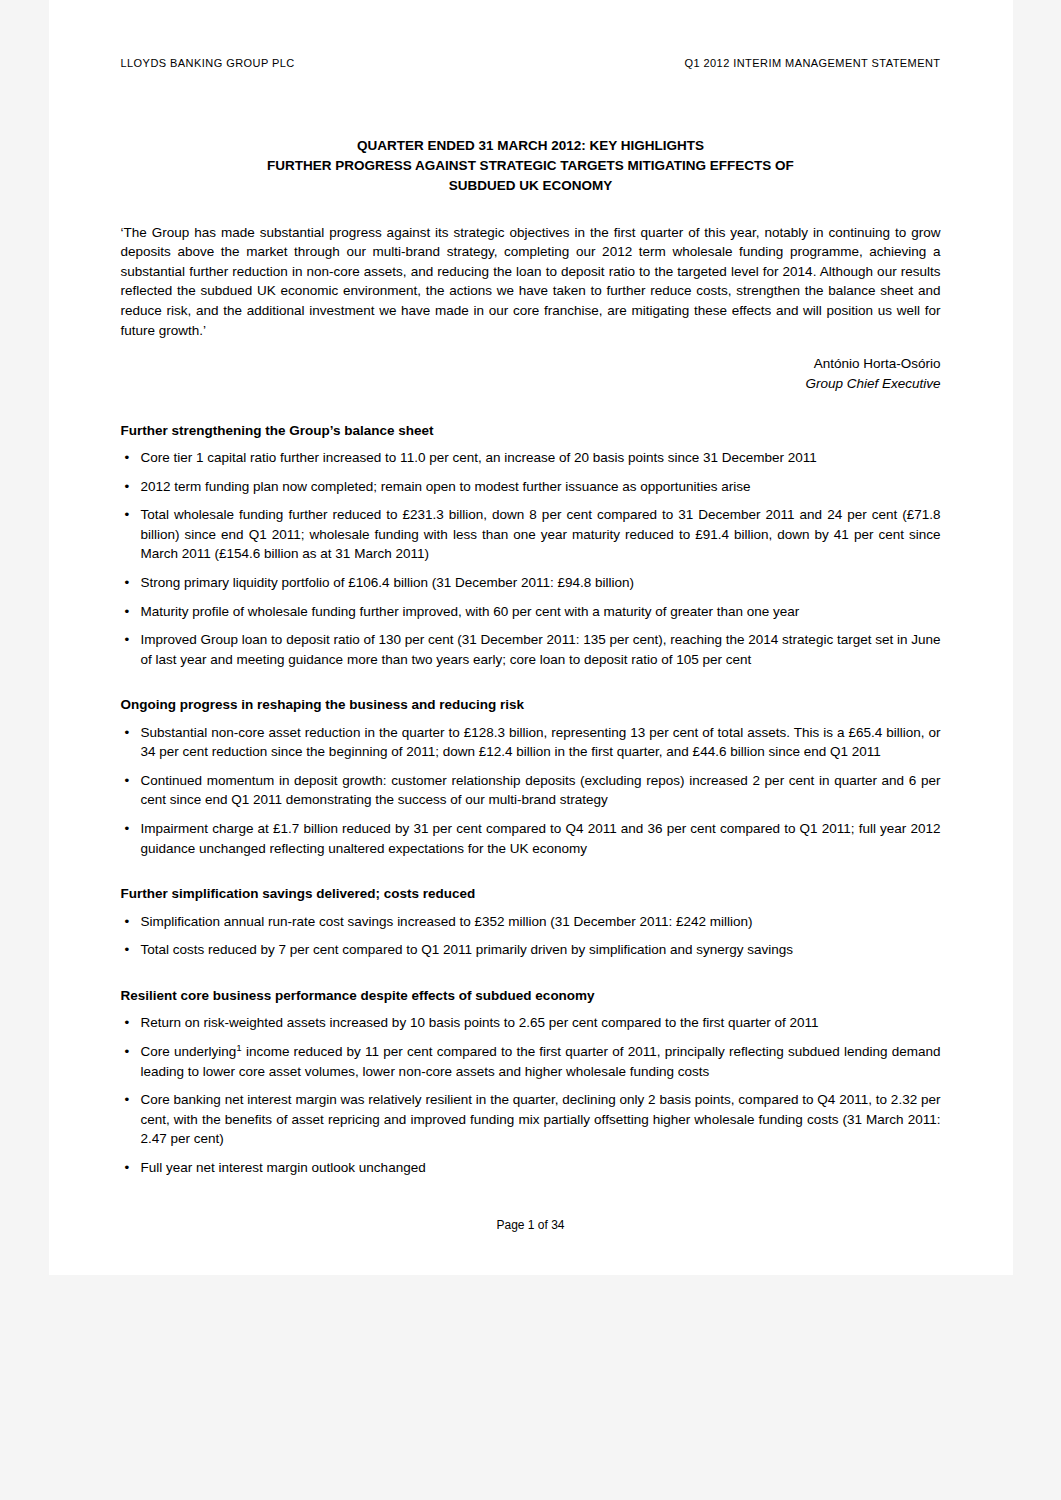LLOYDS BANKING GROUP PLC
Q1 2012 INTERIM MANAGEMENT STATEMENT
Quarter ended 31 March 2012: key highlights
Further progress against strategic targets mitigating effects of
subdued UK economy
‘The Group has made substantial progress against its strategic objectives in the first quarter of this year, notably in continuing to grow deposits above the market through our multi-brand strategy, completing our 2012 term wholesale funding programme, achieving a substantial further reduction in non-core assets, and reducing the loan to deposit ratio to the targeted level for 2014. Although our results reflected the subdued UK economic environment, the actions we have taken to further reduce costs, strengthen the balance sheet and reduce risk, and the additional investment we have made in our core franchise, are mitigating these effects and will position us well for future growth.’
António Horta-Osório Group Chief Executive
Further strengthening the Group’s balance sheet
Core tier 1 capital ratio further increased to 11.0 per cent, an increase of 20 basis points since 31 December 2011
2012 term funding plan now completed; remain open to modest further issuance as opportunities arise
Total wholesale funding further reduced to £231.3 billion, down 8 per cent compared to 31 December 2011 and 24 per cent (£71.8 billion) since end Q1 2011; wholesale funding with less than one year maturity reduced to £91.4 billion, down by 41 per cent since March 2011 (£154.6 billion as at 31 March 2011)
Strong primary liquidity portfolio of £106.4 billion (31 December 2011: £94.8 billion)
Maturity profile of wholesale funding further improved, with 60 per cent with a maturity of greater than one year
Improved Group loan to deposit ratio of 130 per cent (31 December 2011: 135 per cent), reaching the 2014 strategic target set in June of last year and meeting guidance more than two years early; core loan to deposit ratio of 105 per cent
Ongoing progress in reshaping the business and reducing risk
Substantial non-core asset reduction in the quarter to £128.3 billion, representing 13 per cent of total assets. This is a £65.4 billion, or 34 per cent reduction since the beginning of 2011; down £12.4 billion in the first quarter, and £44.6 billion since end Q1 2011
Continued momentum in deposit growth: customer relationship deposits (excluding repos) increased 2 per cent in quarter and 6 per cent since end Q1 2011 demonstrating the success of our multi-brand strategy
Impairment charge at £1.7 billion reduced by 31 per cent compared to Q4 2011 and 36 per cent compared to Q1 2011; full year 2012 guidance unchanged reflecting unaltered expectations for the UK economy
Further simplification savings delivered; costs reduced
Simplification annual run-rate cost savings increased to £352 million (31 December 2011: £242 million)
Total costs reduced by 7 per cent compared to Q1 2011 primarily driven by simplification and synergy savings
Resilient core business performance despite effects of subdued economy
Return on risk-weighted assets increased by 10 basis points to 2.65 per cent compared to the first quarter of 2011
Core underlying1 income reduced by 11 per cent compared to the first quarter of 2011, principally reflecting subdued lending demand leading to lower core asset volumes, lower non-core assets and higher wholesale funding costs
Core banking net interest margin was relatively resilient in the quarter, declining only 2 basis points, compared to Q4 2011, to 2.32 per cent, with the benefits of asset repricing and improved funding mix partially offsetting higher wholesale funding costs (31 March 2011: 2.47 per cent)
Full year net interest margin outlook unchanged
Page 1 of 34